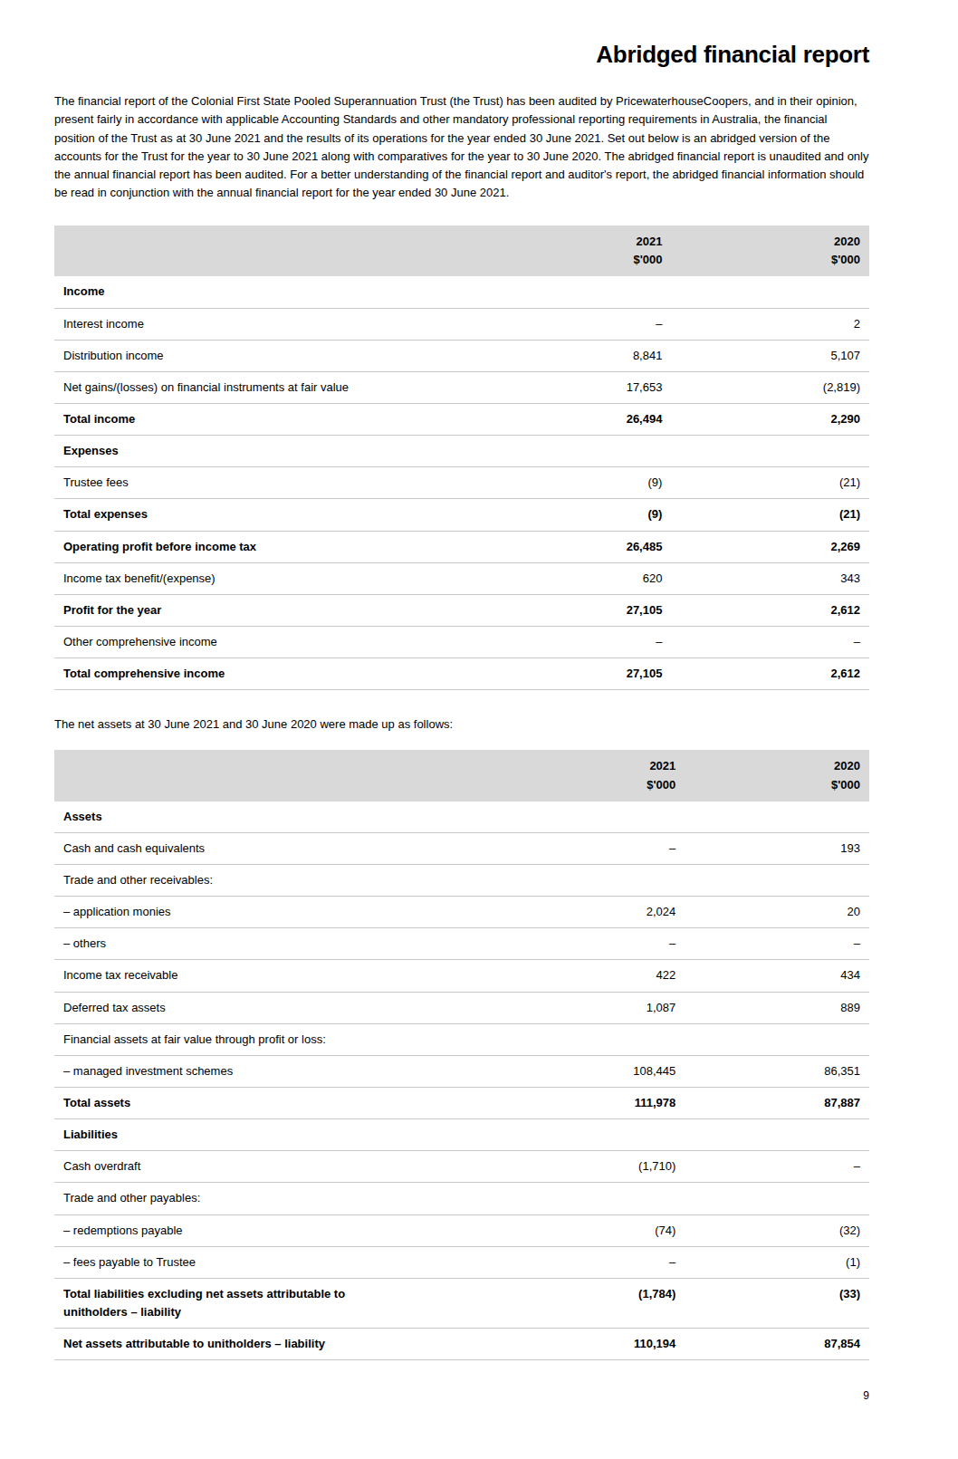Abridged financial report
The financial report of the Colonial First State Pooled Superannuation Trust (the Trust) has been audited by PricewaterhouseCoopers, and in their opinion, present fairly in accordance with applicable Accounting Standards and other mandatory professional reporting requirements in Australia, the financial position of the Trust as at 30 June 2021 and the results of its operations for the year ended 30 June 2021. Set out below is an abridged version of the accounts for the Trust for the year to 30 June 2021 along with comparatives for the year to 30 June 2020. The abridged financial report is unaudited and only the annual financial report has been audited. For a better understanding of the financial report and auditor's report, the abridged financial information should be read in conjunction with the annual financial report for the year ended 30 June 2021.
| | 2021 $'000 | 2020 $'000 |
| --- | --- | --- |
| Income | | |
| Interest income | – | 2 |
| Distribution income | 8,841 | 5,107 |
| Net gains/(losses) on financial instruments at fair value | 17,653 | (2,819) |
| Total income | 26,494 | 2,290 |
| Expenses | | |
| Trustee fees | (9) | (21) |
| Total expenses | (9) | (21) |
| Operating profit before income tax | 26,485 | 2,269 |
| Income tax benefit/(expense) | 620 | 343 |
| Profit for the year | 27,105 | 2,612 |
| Other comprehensive income | – | – |
| Total comprehensive income | 27,105 | 2,612 |
The net assets at 30 June 2021 and 30 June 2020 were made up as follows:
| | 2021 $'000 | 2020 $'000 |
| --- | --- | --- |
| Assets | | |
| Cash and cash equivalents | – | 193 |
| Trade and other receivables: | | |
| – application monies | 2,024 | 20 |
| – others | – | – |
| Income tax receivable | 422 | 434 |
| Deferred tax assets | 1,087 | 889 |
| Financial assets at fair value through profit or loss: | | |
| – managed investment schemes | 108,445 | 86,351 |
| Total assets | 111,978 | 87,887 |
| Liabilities | | |
| Cash overdraft | (1,710) | – |
| Trade and other payables: | | |
| – redemptions payable | (74) | (32) |
| – fees payable to Trustee | – | (1) |
| Total liabilities excluding net assets attributable to unitholders – liability | (1,784) | (33) |
| Net assets attributable to unitholders – liability | 110,194 | 87,854 |
9